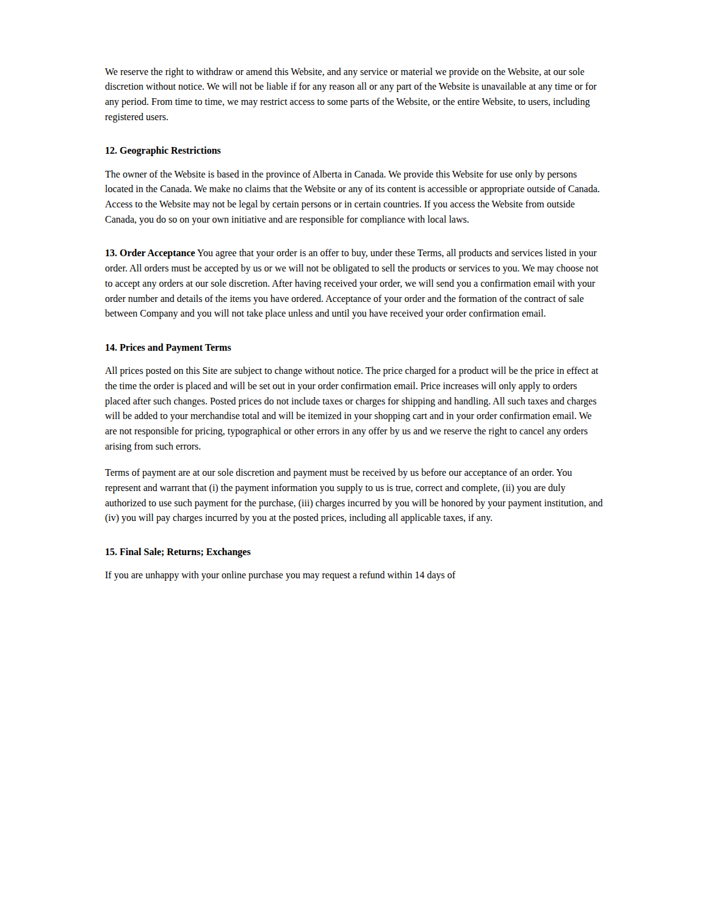We reserve the right to withdraw or amend this Website, and any service or material we provide on the Website, at our sole discretion without notice. We will not be liable if for any reason all or any part of the Website is unavailable at any time or for any period. From time to time, we may restrict access to some parts of the Website, or the entire Website, to users, including registered users.
12. Geographic Restrictions
The owner of the Website is based in the province of Alberta in Canada. We provide this Website for use only by persons located in the Canada. We make no claims that the Website or any of its content is accessible or appropriate outside of Canada. Access to the Website may not be legal by certain persons or in certain countries. If you access the Website from outside Canada, you do so on your own initiative and are responsible for compliance with local laws.
13. Order Acceptance You agree that your order is an offer to buy, under these Terms, all products and services listed in your order. All orders must be accepted by us or we will not be obligated to sell the products or services to you. We may choose not to accept any orders at our sole discretion. After having received your order, we will send you a confirmation email with your order number and details of the items you have ordered. Acceptance of your order and the formation of the contract of sale between Company and you will not take place unless and until you have received your order confirmation email.
14. Prices and Payment Terms
All prices posted on this Site are subject to change without notice. The price charged for a product will be the price in effect at the time the order is placed and will be set out in your order confirmation email. Price increases will only apply to orders placed after such changes. Posted prices do not include taxes or charges for shipping and handling. All such taxes and charges will be added to your merchandise total and will be itemized in your shopping cart and in your order confirmation email. We are not responsible for pricing, typographical or other errors in any offer by us and we reserve the right to cancel any orders arising from such errors.
Terms of payment are at our sole discretion and payment must be received by us before our acceptance of an order. You represent and warrant that (i) the payment information you supply to us is true, correct and complete, (ii) you are duly authorized to use such payment for the purchase, (iii) charges incurred by you will be honored by your payment institution, and (iv) you will pay charges incurred by you at the posted prices, including all applicable taxes, if any.
15. Final Sale; Returns; Exchanges
If you are unhappy with your online purchase you may request a refund within 14 days of